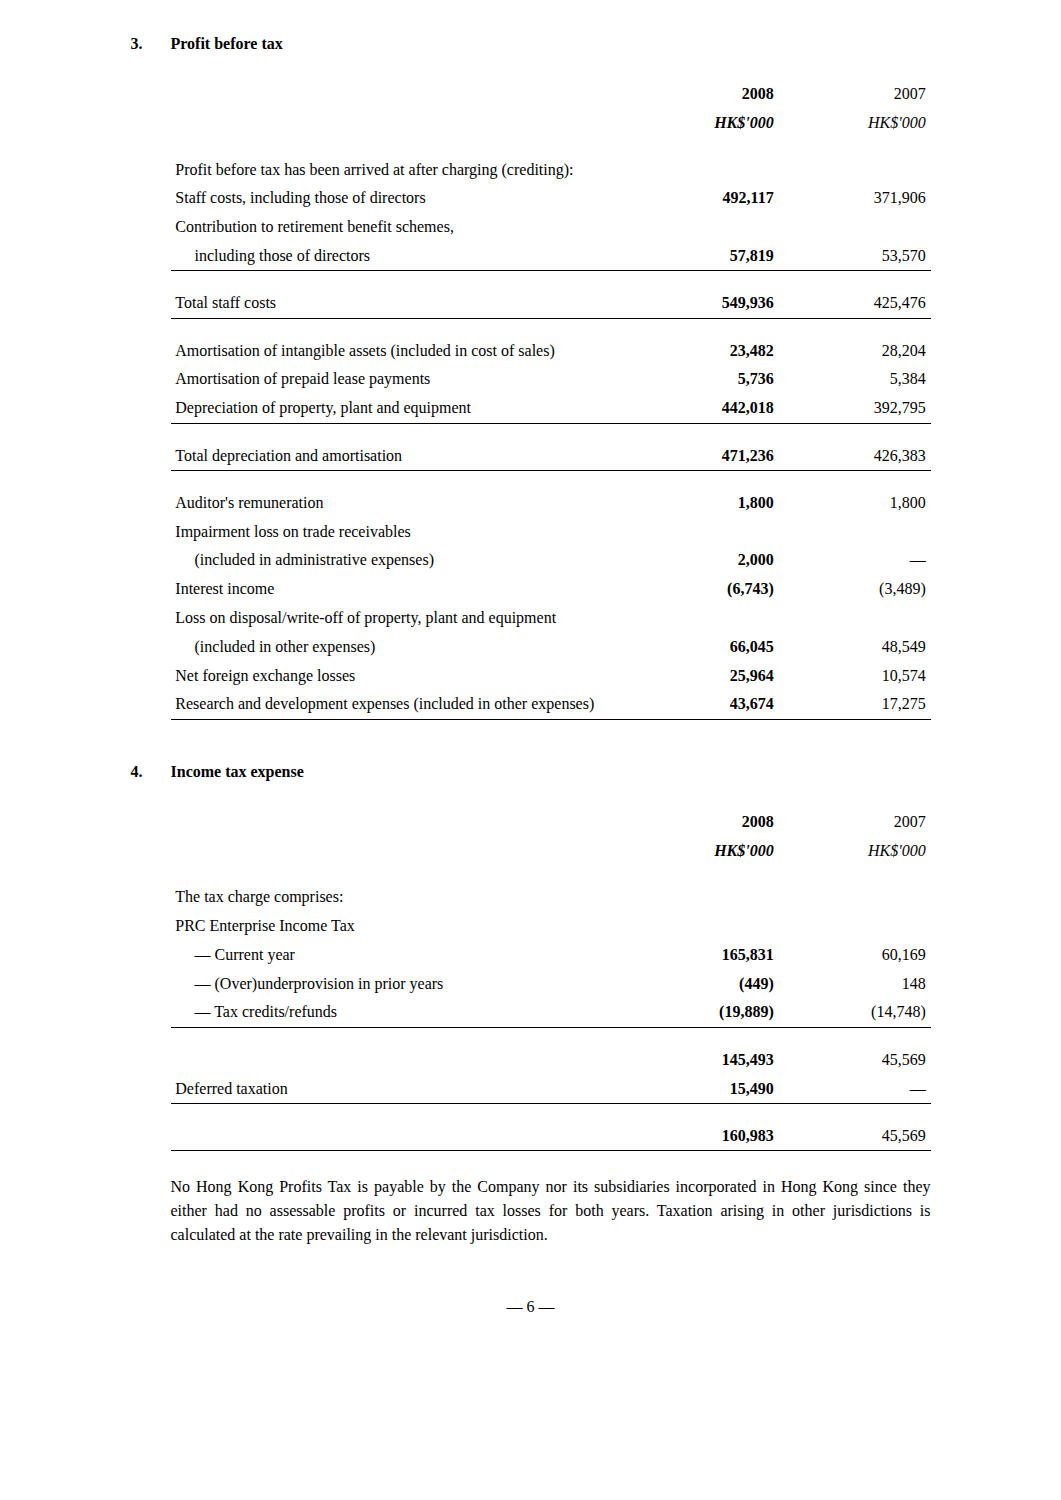3.
Profit before tax
| | 2008 | 2007 |
| | HK$'000 | HK$'000 |
| Profit before tax has been arrived at after charging (crediting): | | |
| Staff costs, including those of directors | 492,117 | 371,906 |
| Contribution to retirement benefit schemes, | | |
| including those of directors | 57,819 | 53,570 |
| Total staff costs | 549,936 | 425,476 |
| Amortisation of intangible assets (included in cost of sales) | 23,482 | 28,204 |
| Amortisation of prepaid lease payments | 5,736 | 5,384 |
| Depreciation of property, plant and equipment | 442,018 | 392,795 |
| Total depreciation and amortisation | 471,236 | 426,383 |
| Auditor's remuneration | 1,800 | 1,800 |
| Impairment loss on trade receivables | | |
| (included in administrative expenses) | 2,000 | — |
| Interest income | (6,743) | (3,489) |
| Loss on disposal/write-off of property, plant and equipment | | |
| (included in other expenses) | 66,045 | 48,549 |
| Net foreign exchange losses | 25,964 | 10,574 |
| Research and development expenses (included in other expenses) | 43,674 | 17,275 |
4.
Income tax expense
| | 2008 | 2007 |
| | HK$'000 | HK$'000 |
| The tax charge comprises: | | |
| PRC Enterprise Income Tax | | |
| — Current year | 165,831 | 60,169 |
| — (Over)underprovision in prior years | (449) | 148 |
| — Tax credits/refunds | (19,889) | (14,748) |
| | 145,493 | 45,569 |
| Deferred taxation | 15,490 | — |
| | 160,983 | 45,569 |
No Hong Kong Profits Tax is payable by the Company nor its subsidiaries incorporated in Hong Kong since they either had no assessable profits or incurred tax losses for both years. Taxation arising in other jurisdictions is calculated at the rate prevailing in the relevant jurisdiction.
— 6 —